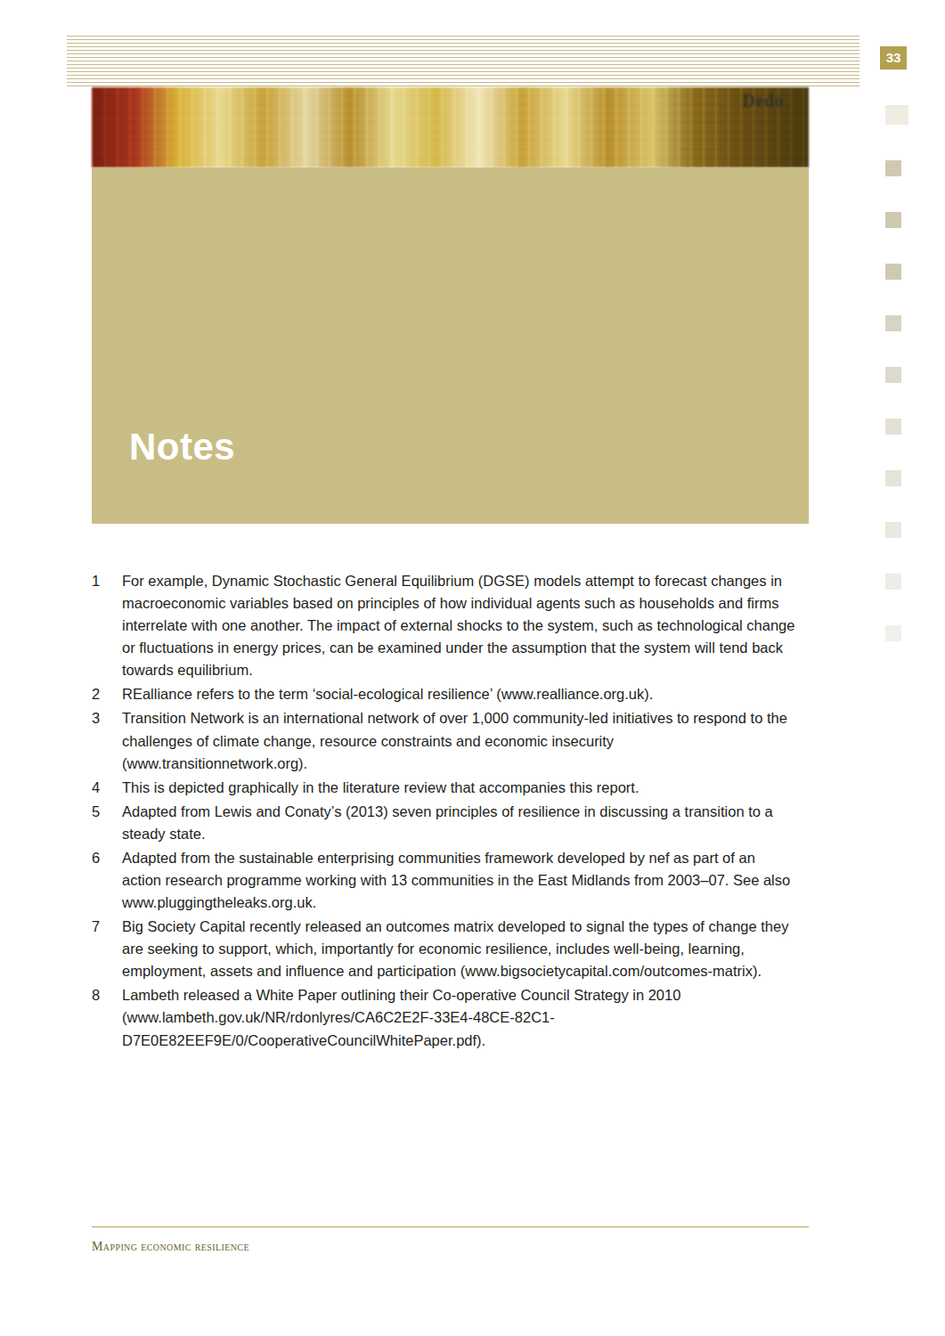33
Dedo
Notes
1 For example, Dynamic Stochastic General Equilibrium (DGSE) models attempt to forecast changes in macroeconomic variables based on principles of how individual agents such as households and firms interrelate with one another. The impact of external shocks to the system, such as technological change or fluctuations in energy prices, can be examined under the assumption that the system will tend back towards equilibrium.
2 REalliance refers to the term ‘social-ecological resilience’ (www.realliance.org.uk).
3 Transition Network is an international network of over 1,000 community-led initiatives to respond to the challenges of climate change, resource constraints and economic insecurity (www.transitionnetwork.org).
4 This is depicted graphically in the literature review that accompanies this report.
5 Adapted from Lewis and Conaty’s (2013) seven principles of resilience in discussing a transition to a steady state.
6 Adapted from the sustainable enterprising communities framework developed by nef as part of an action research programme working with 13 communities in the East Midlands from 2003–07. See also www.pluggingtheleaks.org.uk.
7 Big Society Capital recently released an outcomes matrix developed to signal the types of change they are seeking to support, which, importantly for economic resilience, includes well-being, learning, employment, assets and influence and participation (www.bigsocietycapital.com/outcomes-matrix).
8 Lambeth released a White Paper outlining their Co-operative Council Strategy in 2010 (www.lambeth.gov.uk/NR/rdonlyres/CA6C2E2F-33E4-48CE-82C1-D7E0E82EEF9E/0/CooperativeCouncilWhitePaper.pdf).
Mapping economic resilience